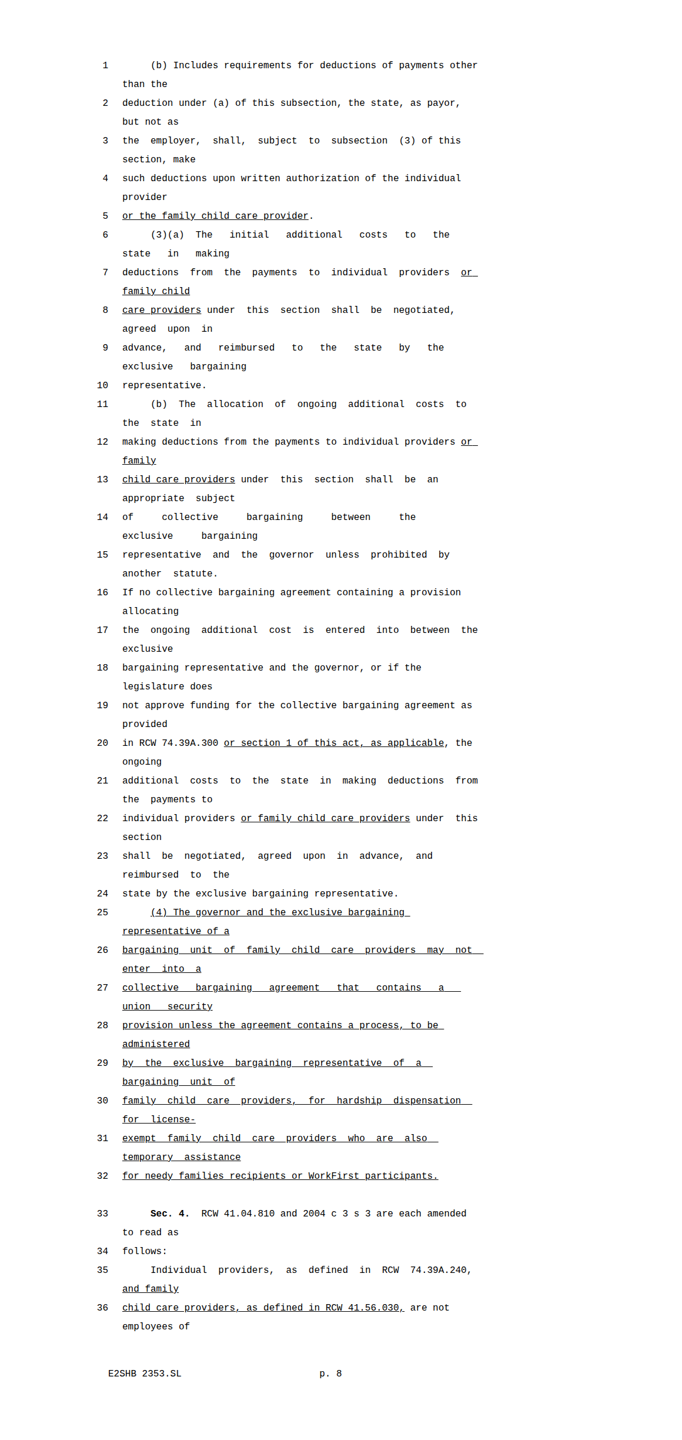1 (b) Includes requirements for deductions of payments other than the
2 deduction under (a) of this subsection, the state, as payor, but not as
3 the employer, shall, subject to subsection (3) of this section, make
4 such deductions upon written authorization of the individual provider
5 or the family child care provider.
6 (3)(a) The initial additional costs to the state in making
7 deductions from the payments to individual providers or family child
8 care providers under this section shall be negotiated, agreed upon in
9 advance, and reimbursed to the state by the exclusive bargaining
10 representative.
11 (b) The allocation of ongoing additional costs to the state in
12 making deductions from the payments to individual providers or family
13 child care providers under this section shall be an appropriate subject
14 of collective bargaining between the exclusive bargaining
15 representative and the governor unless prohibited by another statute.
16 If no collective bargaining agreement containing a provision allocating
17 the ongoing additional cost is entered into between the exclusive
18 bargaining representative and the governor, or if the legislature does
19 not approve funding for the collective bargaining agreement as provided
20 in RCW 74.39A.300 or section 1 of this act, as applicable, the ongoing
21 additional costs to the state in making deductions from the payments to
22 individual providers or family child care providers under this section
23 shall be negotiated, agreed upon in advance, and reimbursed to the
24 state by the exclusive bargaining representative.
25 (4) The governor and the exclusive bargaining representative of a
26 bargaining unit of family child care providers may not enter into a
27 collective bargaining agreement that contains a union security
28 provision unless the agreement contains a process, to be administered
29 by the exclusive bargaining representative of a bargaining unit of
30 family child care providers, for hardship dispensation for license-
31 exempt family child care providers who are also temporary assistance
32 for needy families recipients or WorkFirst participants.
33 Sec. 4. RCW 41.04.810 and 2004 c 3 s 3 are each amended to read as
34 follows:
35 Individual providers, as defined in RCW 74.39A.240, and family
36 child care providers, as defined in RCW 41.56.030, are not employees of
E2SHB 2353.SL p. 8